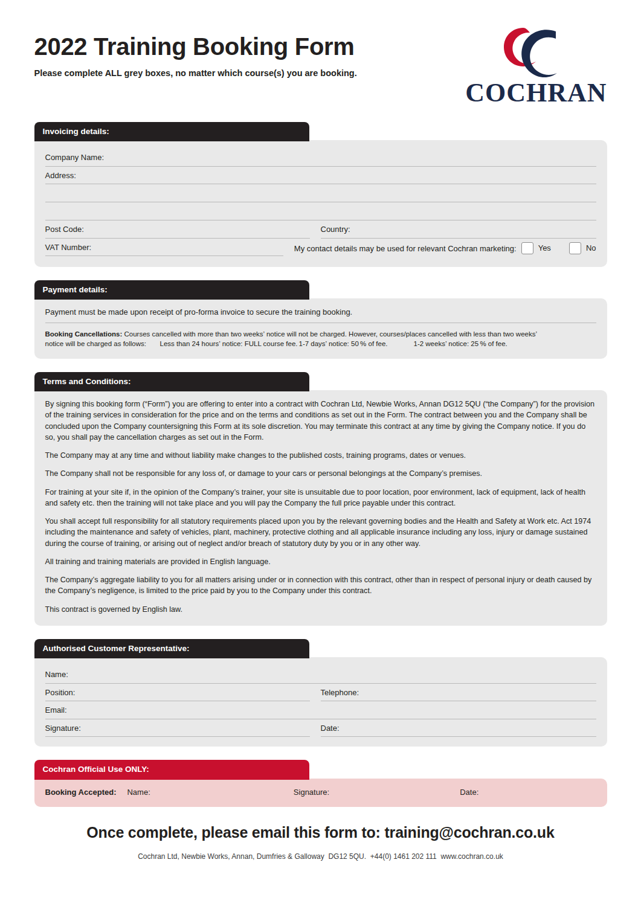2022 Training Booking Form
Please complete ALL grey boxes, no matter which course(s) you are booking.
COCHRAN
Invoicing details:
Company Name:
Address:
Post Code:
Country:
VAT Number:
My contact details may be used for relevant Cochran marketing: Yes No
Payment details:
Payment must be made upon receipt of pro-forma invoice to secure the training booking.
Booking Cancellations: Courses cancelled with more than two weeks’ notice will not be charged. However, courses/places cancelled with less than two weeks’
notice will be charged as follows: Less than 24 hours’ notice: FULL course fee. 1-7 days’ notice: 50 % of fee. 1-2 weeks’ notice: 25 % of fee.
Terms and Conditions:
By signing this booking form (“Form”) you are offering to enter into a contract with Cochran Ltd, Newbie Works, Annan DG12 5QU (“the Company”) for the provision of the training services in consideration for the price and on the terms and conditions as set out in the Form. The contract between you and the Company shall be concluded upon the Company countersigning this Form at its sole discretion. You may terminate this contract at any time by giving the Company notice. If you do so, you shall pay the cancellation charges as set out in the Form.
The Company may at any time and without liability make changes to the published costs, training programs, dates or venues.
The Company shall not be responsible for any loss of, or damage to your cars or personal belongings at the Company’s premises.
For training at your site if, in the opinion of the Company’s trainer, your site is unsuitable due to poor location, poor environment, lack of equipment, lack of health and safety etc. then the training will not take place and you will pay the Company the full price payable under this contract.
You shall accept full responsibility for all statutory requirements placed upon you by the relevant governing bodies and the Health and Safety at Work etc. Act 1974 including the maintenance and safety of vehicles, plant, machinery, protective clothing and all applicable insurance including any loss, injury or damage sustained during the course of training, or arising out of neglect and/or breach of statutory duty by you or in any other way.
All training and training materials are provided in English language.
The Company’s aggregate liability to you for all matters arising under or in connection with this contract, other than in respect of personal injury or death caused by the Company’s negligence, is limited to the price paid by you to the Company under this contract.
This contract is governed by English law.
Authorised Customer Representative:
Name:
Position:
Telephone:
Email:
Signature:
Date:
Cochran Official Use ONLY:
Booking Accepted: Name: Signature: Date:
Once complete, please email this form to: training@cochran.co.uk
Cochran Ltd, Newbie Works, Annan, Dumfries & Galloway DG12 5QU. +44(0) 1461 202 111 www.cochran.co.uk